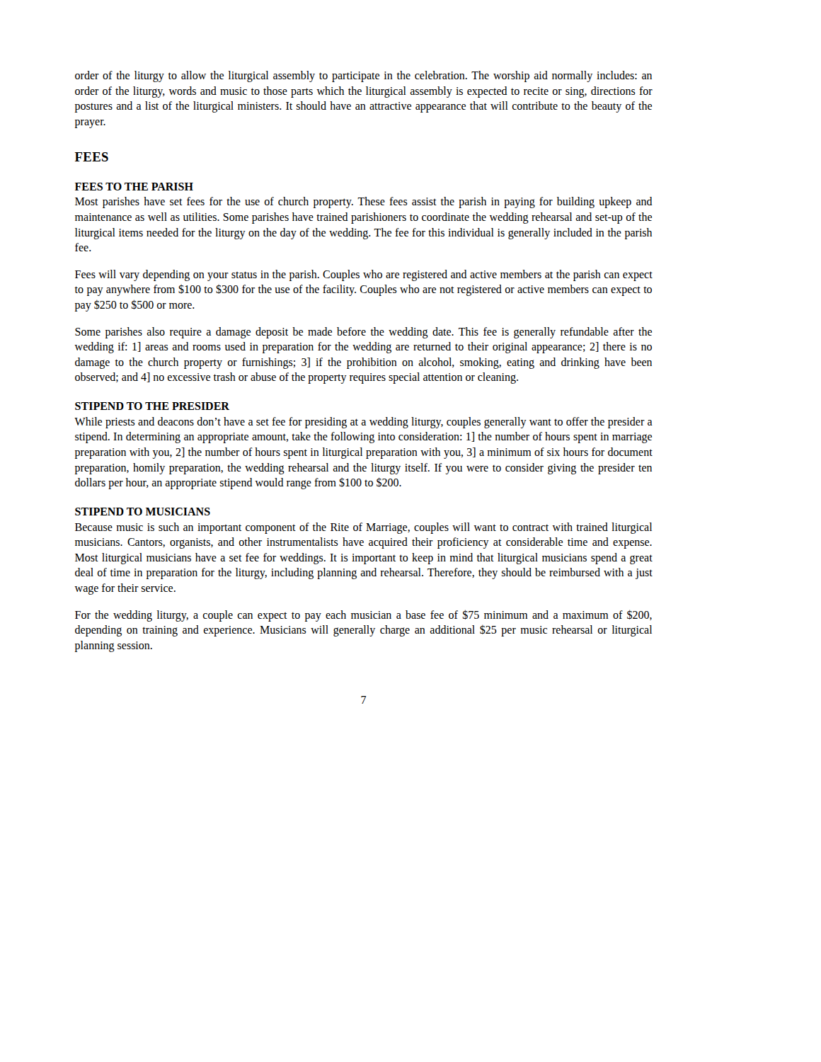order of the liturgy to allow the liturgical assembly to participate in the celebration. The worship aid normally includes: an order of the liturgy, words and music to those parts which the liturgical assembly is expected to recite or sing, directions for postures and a list of the liturgical ministers. It should have an attractive appearance that will contribute to the beauty of the prayer.
FEES
Fees to the Parish
Most parishes have set fees for the use of church property. These fees assist the parish in paying for building upkeep and maintenance as well as utilities. Some parishes have trained parishioners to coordinate the wedding rehearsal and set-up of the liturgical items needed for the liturgy on the day of the wedding. The fee for this individual is generally included in the parish fee.
Fees will vary depending on your status in the parish. Couples who are registered and active members at the parish can expect to pay anywhere from $100 to $300 for the use of the facility. Couples who are not registered or active members can expect to pay $250 to $500 or more.
Some parishes also require a damage deposit be made before the wedding date. This fee is generally refundable after the wedding if: 1] areas and rooms used in preparation for the wedding are returned to their original appearance; 2] there is no damage to the church property or furnishings; 3] if the prohibition on alcohol, smoking, eating and drinking have been observed; and 4] no excessive trash or abuse of the property requires special attention or cleaning.
Stipend to the Presider
While priests and deacons don’t have a set fee for presiding at a wedding liturgy, couples generally want to offer the presider a stipend. In determining an appropriate amount, take the following into consideration: 1] the number of hours spent in marriage preparation with you, 2] the number of hours spent in liturgical preparation with you, 3] a minimum of six hours for document preparation, homily preparation, the wedding rehearsal and the liturgy itself. If you were to consider giving the presider ten dollars per hour, an appropriate stipend would range from $100 to $200.
Stipend to Musicians
Because music is such an important component of the Rite of Marriage, couples will want to contract with trained liturgical musicians. Cantors, organists, and other instrumentalists have acquired their proficiency at considerable time and expense. Most liturgical musicians have a set fee for weddings. It is important to keep in mind that liturgical musicians spend a great deal of time in preparation for the liturgy, including planning and rehearsal. Therefore, they should be reimbursed with a just wage for their service.
For the wedding liturgy, a couple can expect to pay each musician a base fee of $75 minimum and a maximum of $200, depending on training and experience. Musicians will generally charge an additional $25 per music rehearsal or liturgical planning session.
7